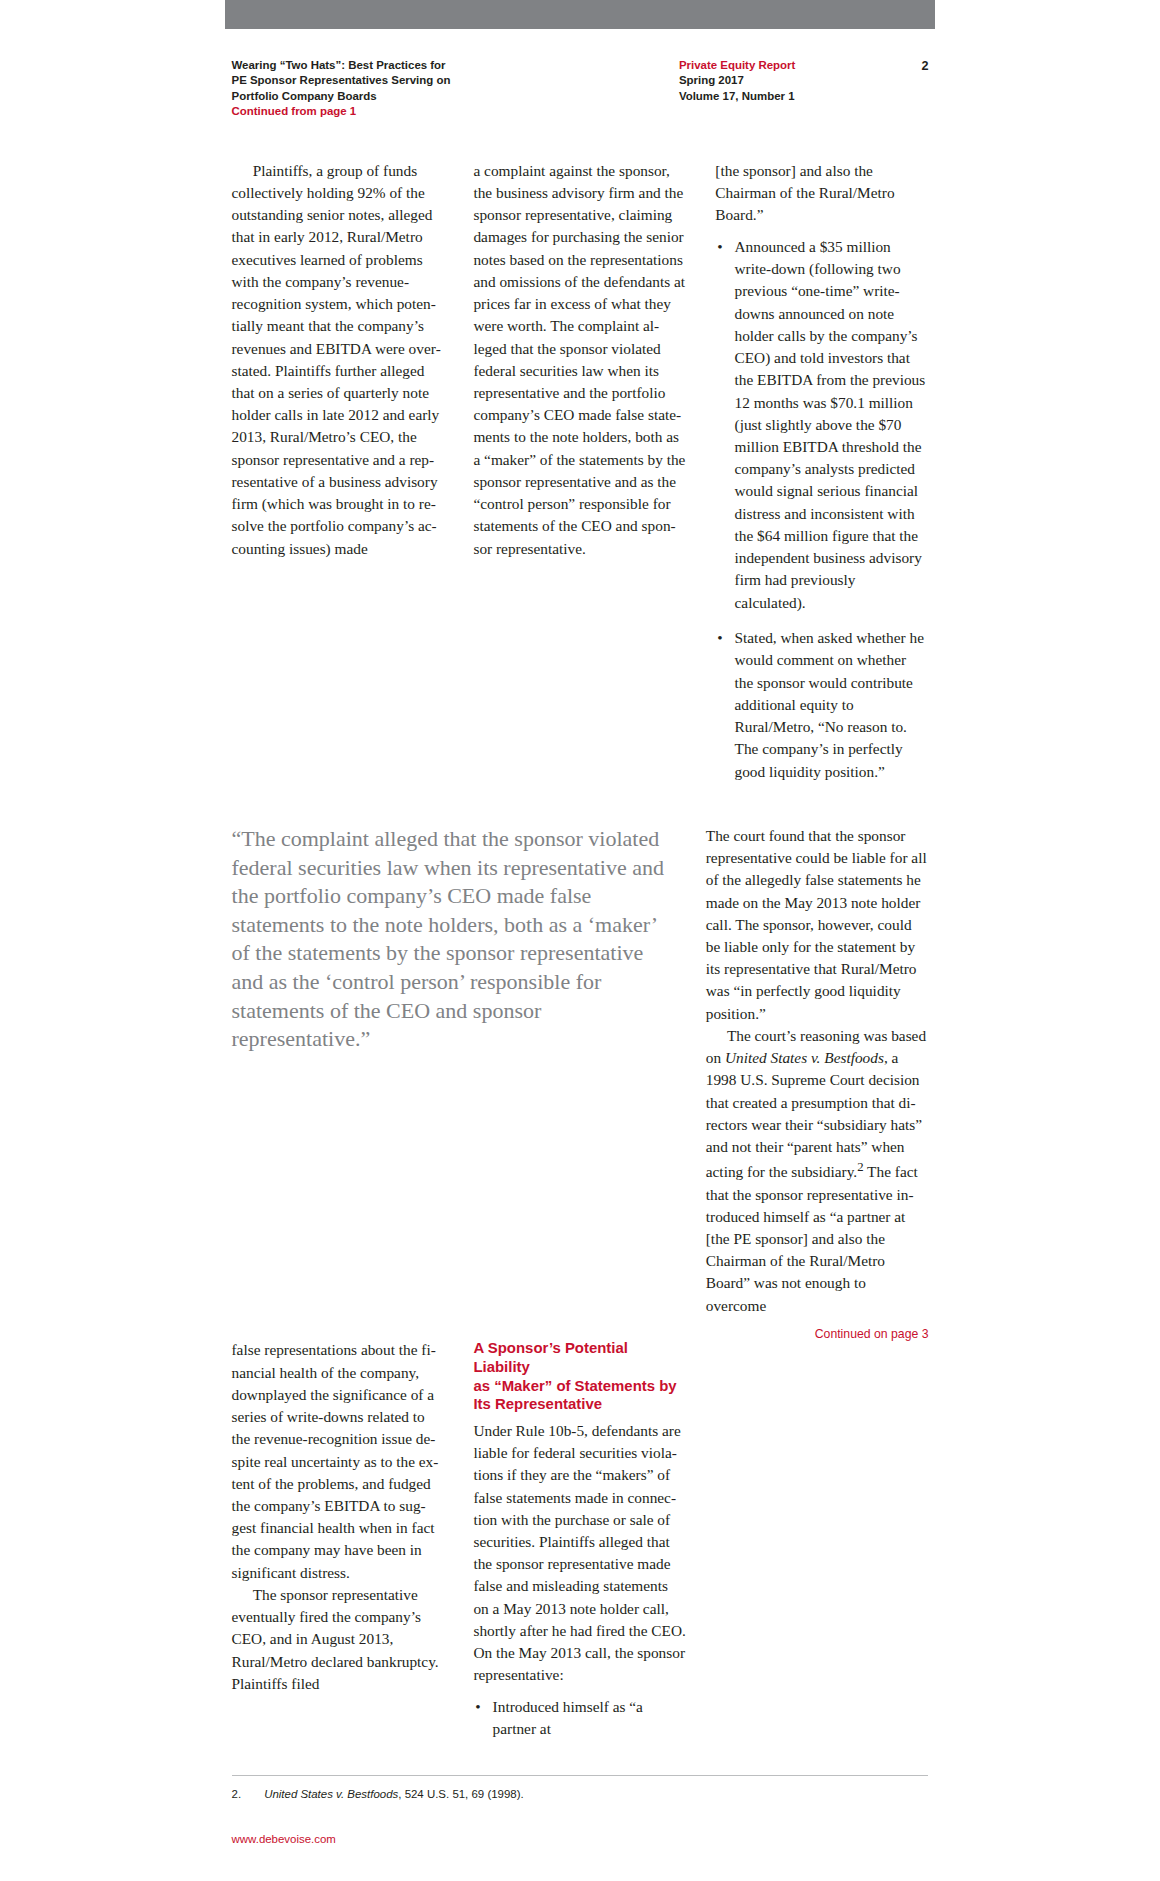Wearing “Two Hats”: Best Practices for
PE Sponsor Representatives Serving on
Portfolio Company Boards
Continued from page 1
2
Private Equity Report
Spring 2017
Volume 17, Number 1
Plaintiffs, a group of funds collectively holding 92% of the outstanding senior notes, alleged that in early 2012, Rural/Metro executives learned of problems with the company’s revenue-recognition system, which potentially meant that the company’s revenues and EBITDA were overstated. Plaintiffs further alleged that on a series of quarterly note holder calls in late 2012 and early 2013, Rural/Metro’s CEO, the sponsor representative and a representative of a business advisory firm (which was brought in to resolve the portfolio company’s accounting issues) made
a complaint against the sponsor, the business advisory firm and the sponsor representative, claiming damages for purchasing the senior notes based on the representations and omissions of the defendants at prices far in excess of what they were worth. The complaint alleged that the sponsor violated federal securities law when its representative and the portfolio company’s CEO made false statements to the note holders, both as a “maker” of the statements by the sponsor representative and as the “control person” responsible for statements of the CEO and sponsor representative.
[the sponsor] and also the Chairman of the Rural/Metro Board.”
Announced a $35 million write-down (following two previous “one-time” write-downs announced on note holder calls by the company’s CEO) and told investors that the EBITDA from the previous 12 months was $70.1 million (just slightly above the $70 million EBITDA threshold the company’s analysts predicted would signal serious financial distress and inconsistent with the $64 million figure that the independent business advisory firm had previously calculated).
Stated, when asked whether he would comment on whether the sponsor would contribute additional equity to Rural/Metro, “No reason to. The company’s in perfectly good liquidity position.”
“The complaint alleged that the sponsor violated federal securities law when its representative and the portfolio company’s CEO made false statements to the note holders, both as a ‘maker’ of the statements by the sponsor representative and as the ‘control person’ responsible for statements of the CEO and sponsor representative.”
The court found that the sponsor representative could be liable for all of the allegedly false statements he made on the May 2013 note holder call. The sponsor, however, could be liable only for the statement by its representative that Rural/Metro was “in perfectly good liquidity position.”
The court’s reasoning was based on United States v. Bestfoods, a 1998 U.S. Supreme Court decision that created a presumption that directors wear their “subsidiary hats” and not their “parent hats” when acting for the subsidiary.2 The fact that the sponsor representative introduced himself as “a partner at [the PE sponsor] and also the Chairman of the Rural/Metro Board” was not enough to overcome
Continued on page 3
false representations about the financial health of the company, downplayed the significance of a series of write-downs related to the revenue-recognition issue despite real uncertainty as to the extent of the problems, and fudged the company’s EBITDA to suggest financial health when in fact the company may have been in significant distress.
The sponsor representative eventually fired the company’s CEO, and in August 2013, Rural/Metro declared bankruptcy. Plaintiffs filed
A Sponsor’s Potential Liability
as “Maker” of Statements by
Its Representative
Under Rule 10b-5, defendants are liable for federal securities violations if they are the “makers” of false statements made in connection with the purchase or sale of securities. Plaintiffs alleged that the sponsor representative made false and misleading statements on a May 2013 note holder call, shortly after he had fired the CEO. On the May 2013 call, the sponsor representative:
Introduced himself as “a partner at
2.
United States v. Bestfoods, 524 U.S. 51, 69 (1998).
www.debevoise.com